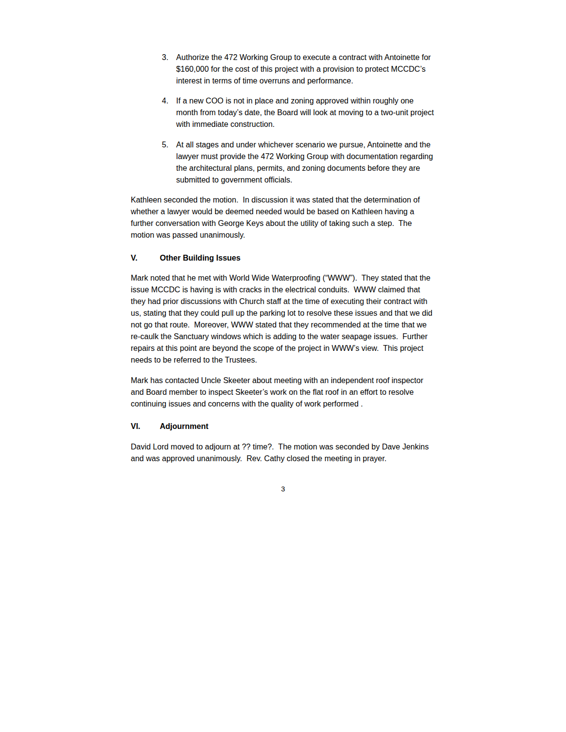Authorize the 472 Working Group to execute a contract with Antoinette for $160,000 for the cost of this project with a provision to protect MCCDC’s interest in terms of time overruns and performance.
If a new COO is not in place and zoning approved within roughly one month from today’s date, the Board will look at moving to a two-unit project with immediate construction.
At all stages and under whichever scenario we pursue, Antoinette and the lawyer must provide the 472 Working Group with documentation regarding the architectural plans, permits, and zoning documents before they are submitted to government officials.
Kathleen seconded the motion. In discussion it was stated that the determination of whether a lawyer would be deemed needed would be based on Kathleen having a further conversation with George Keys about the utility of taking such a step. The motion was passed unanimously.
V. Other Building Issues
Mark noted that he met with World Wide Waterproofing (“WWW”). They stated that the issue MCCDC is having is with cracks in the electrical conduits. WWW claimed that they had prior discussions with Church staff at the time of executing their contract with us, stating that they could pull up the parking lot to resolve these issues and that we did not go that route. Moreover, WWW stated that they recommended at the time that we re-caulk the Sanctuary windows which is adding to the water seapage issues. Further repairs at this point are beyond the scope of the project in WWW’s view. This project needs to be referred to the Trustees.
Mark has contacted Uncle Skeeter about meeting with an independent roof inspector and Board member to inspect Skeeter’s work on the flat roof in an effort to resolve continuing issues and concerns with the quality of work performed .
VI. Adjournment
David Lord moved to adjourn at ?? time?. The motion was seconded by Dave Jenkins and was approved unanimously. Rev. Cathy closed the meeting in prayer.
3